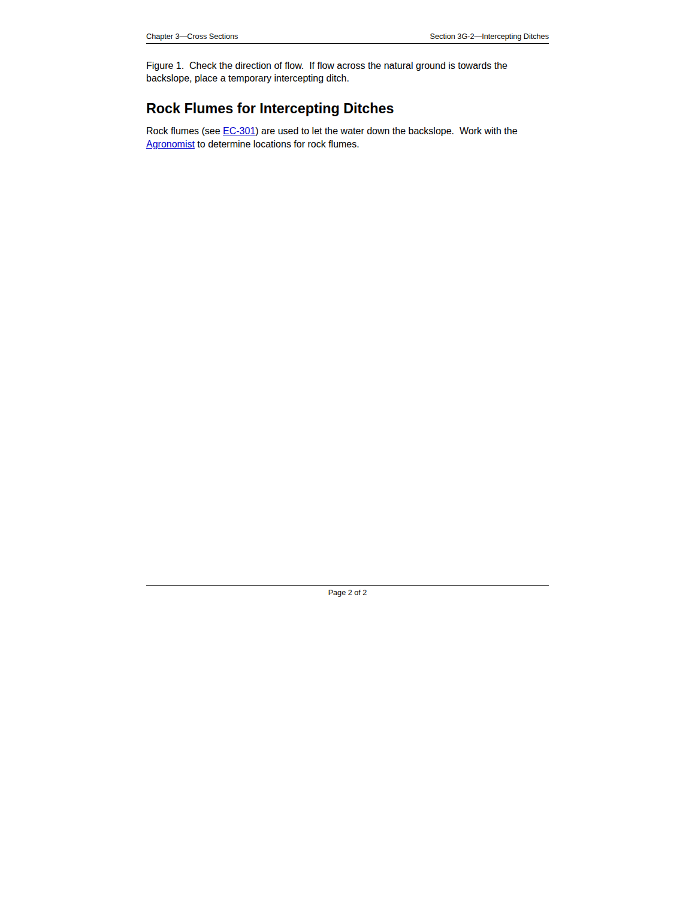Chapter 3—Cross Sections Section 3G-2—Intercepting Ditches
Figure 1. Check the direction of flow. If flow across the natural ground is towards the backslope, place a temporary intercepting ditch.
Rock Flumes for Intercepting Ditches
Rock flumes (see EC-301) are used to let the water down the backslope. Work with the Agronomist to determine locations for rock flumes.
Page 2 of 2